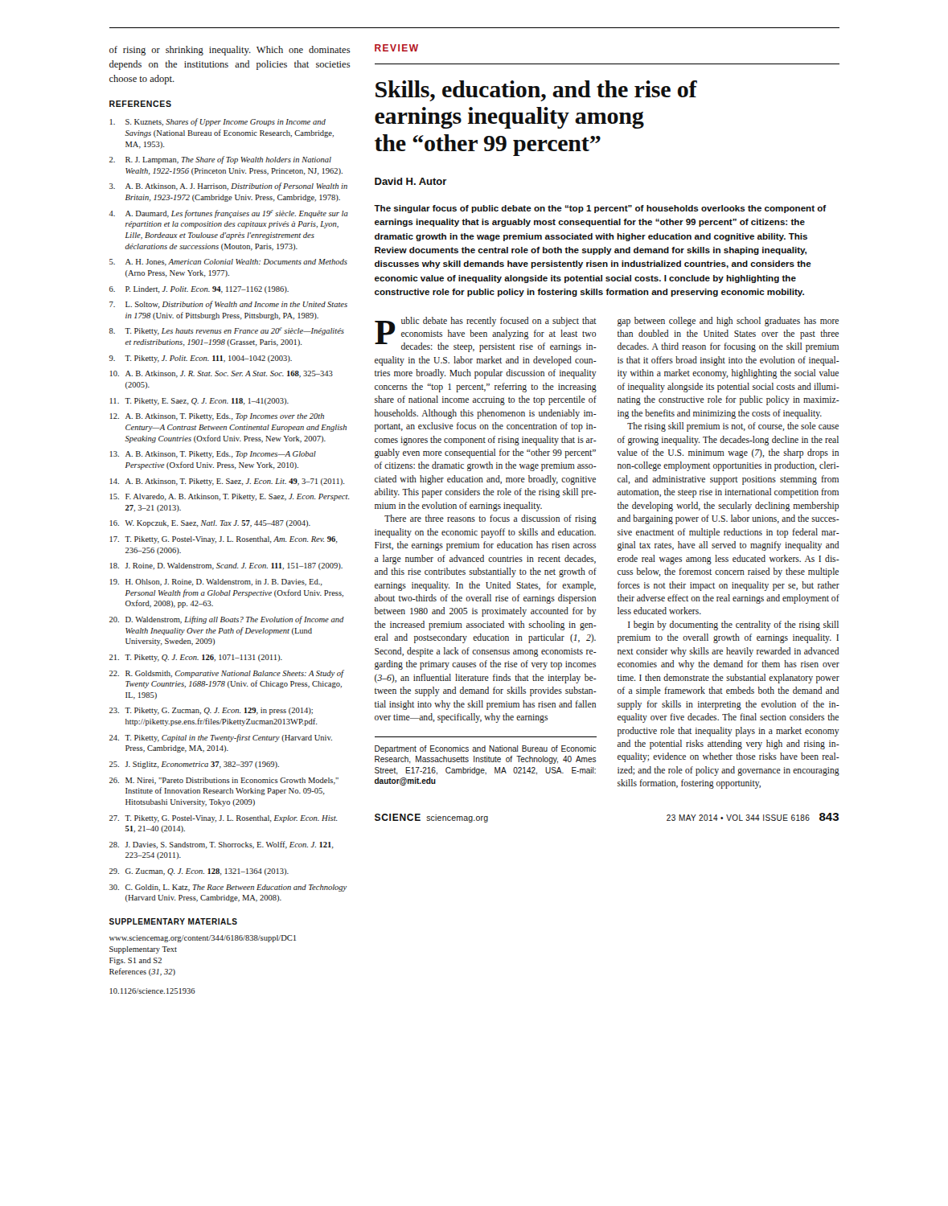of rising or shrinking inequality. Which one dominates depends on the institutions and policies that societies choose to adopt.
References
S. Kuznets, Shares of Upper Income Groups in Income and Savings (National Bureau of Economic Research, Cambridge, MA, 1953).
R. J. Lampman, The Share of Top Wealth holders in National Wealth, 1922-1956 (Princeton Univ. Press, Princeton, NJ, 1962).
A. B. Atkinson, A. J. Harrison, Distribution of Personal Wealth in Britain, 1923-1972 (Cambridge Univ. Press, Cambridge, 1978).
A. Daumard, Les fortunes françaises au 19e siècle. Enquête sur la répartition et la composition des capitaux privés à Paris, Lyon, Lille, Bordeaux et Toulouse d'après l'enregistrement des déclarations de successions (Mouton, Paris, 1973).
A. H. Jones, American Colonial Wealth: Documents and Methods (Arno Press, New York, 1977).
P. Lindert, J. Polit. Econ. 94, 1127–1162 (1986).
L. Soltow, Distribution of Wealth and Income in the United States in 1798 (Univ. of Pittsburgh Press, Pittsburgh, PA, 1989).
T. Piketty, Les hauts revenus en France au 20e siècle—Inégalités et redistributions, 1901–1998 (Grasset, Paris, 2001).
T. Piketty, J. Polit. Econ. 111, 1004–1042 (2003).
A. B. Atkinson, J. R. Stat. Soc. Ser. A Stat. Soc. 168, 325–343 (2005).
T. Piketty, E. Saez, Q. J. Econ. 118, 1–41(2003).
A. B. Atkinson, T. Piketty, Eds., Top Incomes over the 20th Century—A Contrast Between Continental European and English Speaking Countries (Oxford Univ. Press, New York, 2007).
A. B. Atkinson, T. Piketty, Eds., Top Incomes—A Global Perspective (Oxford Univ. Press, New York, 2010).
A. B. Atkinson, T. Piketty, E. Saez, J. Econ. Lit. 49, 3–71 (2011).
F. Alvaredo, A. B. Atkinson, T. Piketty, E. Saez, J. Econ. Perspect. 27, 3–21 (2013).
W. Kopczuk, E. Saez, Natl. Tax J. 57, 445–487 (2004).
T. Piketty, G. Postel-Vinay, J. L. Rosenthal, Am. Econ. Rev. 96, 236–256 (2006).
J. Roine, D. Waldenstrom, Scand. J. Econ. 111, 151–187 (2009).
H. Ohlson, J. Roine, D. Waldenstrom, in J. B. Davies, Ed., Personal Wealth from a Global Perspective (Oxford Univ. Press, Oxford, 2008), pp. 42–63.
D. Waldenstrom, Lifting all Boats? The Evolution of Income and Wealth Inequality Over the Path of Development (Lund University, Sweden, 2009)
T. Piketty, Q. J. Econ. 126, 1071–1131 (2011).
R. Goldsmith, Comparative National Balance Sheets: A Study of Twenty Countries, 1688-1978 (Univ. of Chicago Press, Chicago, IL, 1985)
T. Piketty, G. Zucman, Q. J. Econ. 129, in press (2014); http://piketty.pse.ens.fr/files/PikettyZucman2013WP.pdf.
T. Piketty, Capital in the Twenty-first Century (Harvard Univ. Press, Cambridge, MA, 2014).
J. Stiglitz, Econometrica 37, 382–397 (1969).
M. Nirei, "Pareto Distributions in Economics Growth Models," Institute of Innovation Research Working Paper No. 09-05, Hitotsubashi University, Tokyo (2009)
T. Piketty, G. Postel-Vinay, J. L. Rosenthal, Explor. Econ. Hist. 51, 21–40 (2014).
J. Davies, S. Sandstrom, T. Shorrocks, E. Wolff, Econ. J. 121, 223–254 (2011).
G. Zucman, Q. J. Econ. 128, 1321–1364 (2013).
C. Goldin, L. Katz, The Race Between Education and Technology (Harvard Univ. Press, Cambridge, MA, 2008).
Supplementary Materials
www.sciencemag.org/content/344/6186/838/suppl/DC1
Supplementary Text
Figs. S1 and S2
References (31, 32)
10.1126/science.1251936
REVIEW
Skills, education, and the rise of
earnings inequality among
the “other 99 percent”
David H. Autor
The singular focus of public debate on the “top 1 percent” of households overlooks the component of earnings inequality that is arguably most consequential for the “other 99 percent” of citizens: the dramatic growth in the wage premium associated with higher education and cognitive ability. This Review documents the central role of both the supply and demand for skills in shaping inequality, discusses why skill demands have persistently risen in industrialized countries, and considers the economic value of inequality alongside its potential social costs. I conclude by highlighting the constructive role for public policy in fostering skills formation and preserving economic mobility.
Public debate has recently focused on a subject that economists have been analyzing for at least two decades: the steep, persistent rise of earnings inequality in the U.S. labor market and in developed countries more broadly. Much popular discussion of inequality concerns the “top 1 percent,” referring to the increasing share of national income accruing to the top percentile of households. Although this phenomenon is undeniably important, an exclusive focus on the concentration of top incomes ignores the component of rising inequality that is arguably even more consequential for the “other 99 percent” of citizens: the dramatic growth in the wage premium associated with higher education and, more broadly, cognitive ability. This paper considers the role of the rising skill premium in the evolution of earnings inequality.
There are three reasons to focus a discussion of rising inequality on the economic payoff to skills and education. First, the earnings premium for education has risen across a large number of advanced countries in recent decades, and this rise contributes substantially to the net growth of earnings inequality. In the United States, for example, about two-thirds of the overall rise of earnings dispersion between 1980 and 2005 is proximately accounted for by the increased premium associated with schooling in general and postsecondary education in particular (1, 2). Second, despite a lack of consensus among economists regarding the primary causes of the rise of very top incomes (3–6), an influential literature finds that the interplay between the supply and demand for skills provides substantial insight into why the skill premium has risen and fallen over time—and, specifically, why the earnings
Department of Economics and National Bureau of Economic Research, Massachusetts Institute of Technology, 40 Ames Street, E17-216, Cambridge, MA 02142, USA. E-mail: dautor@mit.edu
gap between college and high school graduates has more than doubled in the United States over the past three decades. A third reason for focusing on the skill premium is that it offers broad insight into the evolution of inequality within a market economy, highlighting the social value of inequality alongside its potential social costs and illuminating the constructive role for public policy in maximizing the benefits and minimizing the costs of inequality.
The rising skill premium is not, of course, the sole cause of growing inequality. The decades-long decline in the real value of the U.S. minimum wage (7), the sharp drops in non-college employment opportunities in production, clerical, and administrative support positions stemming from automation, the steep rise in international competition from the developing world, the secularly declining membership and bargaining power of U.S. labor unions, and the successive enactment of multiple reductions in top federal marginal tax rates, have all served to magnify inequality and erode real wages among less educated workers. As I discuss below, the foremost concern raised by these multiple forces is not their impact on inequality per se, but rather their adverse effect on the real earnings and employment of less educated workers.
I begin by documenting the centrality of the rising skill premium to the overall growth of earnings inequality. I next consider why skills are heavily rewarded in advanced economies and why the demand for them has risen over time. I then demonstrate the substantial explanatory power of a simple framework that embeds both the demand and supply for skills in interpreting the evolution of the inequality over five decades. The final section considers the productive role that inequality plays in a market economy and the potential risks attending very high and rising inequality; evidence on whether those risks have been realized; and the role of policy and governance in encouraging skills formation, fostering opportunity,
SCIENCE sciencemag.org
23 MAY 2014 • VOL 344 ISSUE 6186 843